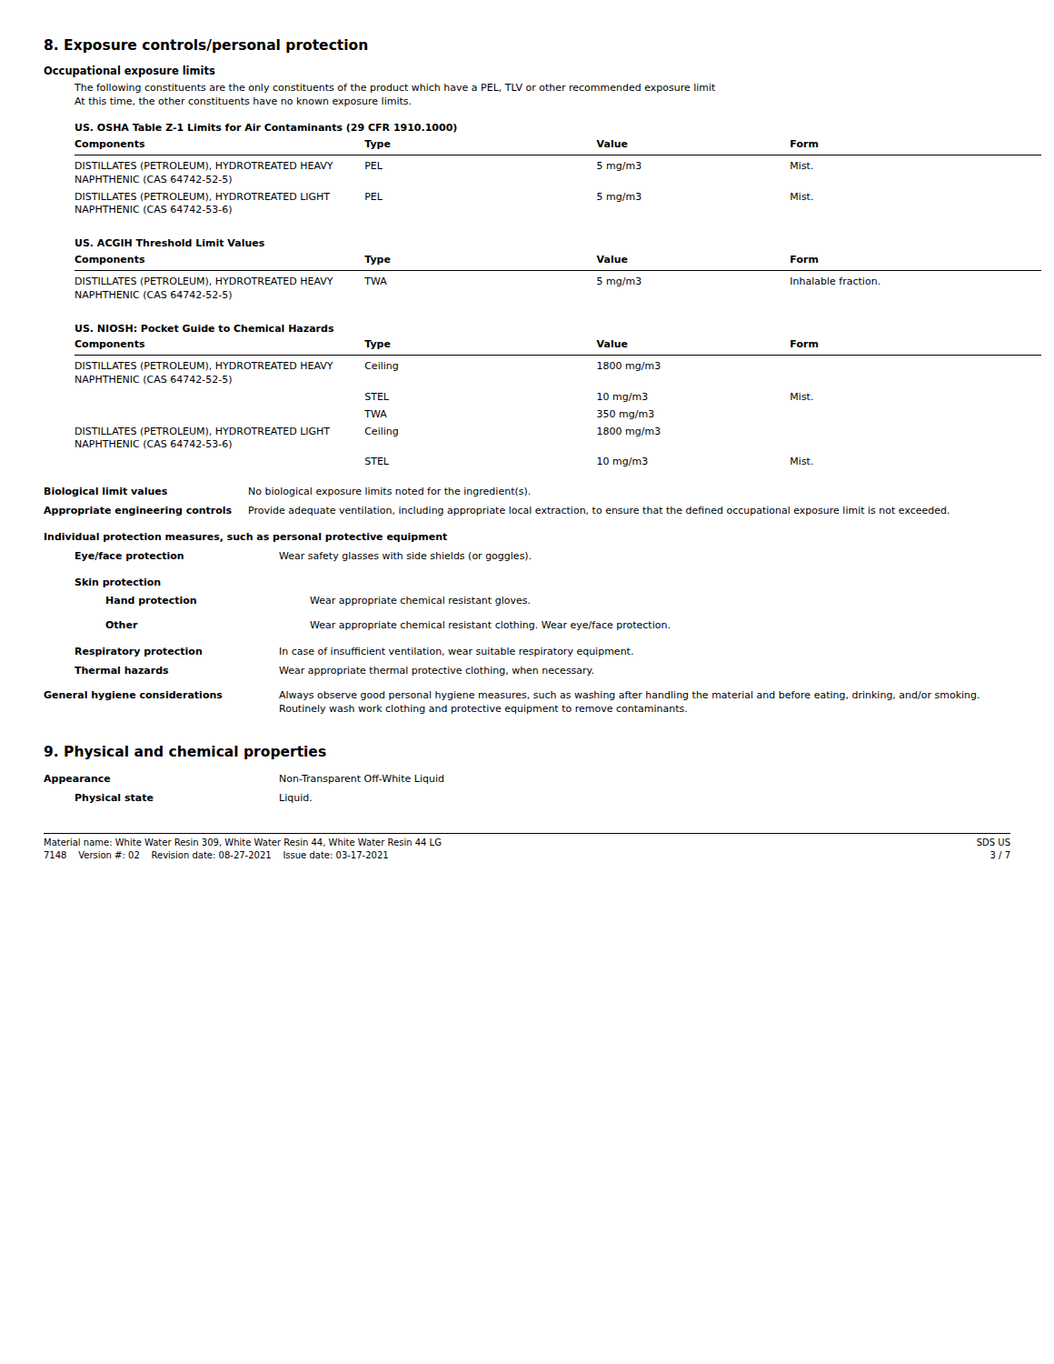8. Exposure controls/personal protection
Occupational exposure limits
The following constituents are the only constituents of the product which have a PEL, TLV or other recommended exposure limit
At this time, the other constituents have no known exposure limits.
US. OSHA Table Z-1 Limits for Air Contaminants (29 CFR 1910.1000)
| Components | Type | Value | Form |
| --- | --- | --- | --- |
| DISTILLATES (PETROLEUM), HYDROTREATED HEAVY NAPHTHENIC (CAS 64742-52-5) | PEL | 5 mg/m3 | Mist. |
| DISTILLATES (PETROLEUM), HYDROTREATED LIGHT NAPHTHENIC (CAS 64742-53-6) | PEL | 5 mg/m3 | Mist. |
US. ACGIH Threshold Limit Values
| Components | Type | Value | Form |
| --- | --- | --- | --- |
| DISTILLATES (PETROLEUM), HYDROTREATED HEAVY NAPHTHENIC (CAS 64742-52-5) | TWA | 5 mg/m3 | Inhalable fraction. |
US. NIOSH: Pocket Guide to Chemical Hazards
| Components | Type | Value | Form |
| --- | --- | --- | --- |
| DISTILLATES (PETROLEUM), HYDROTREATED HEAVY NAPHTHENIC (CAS 64742-52-5) | Ceiling | 1800 mg/m3 | |
| | STEL | 10 mg/m3 | Mist. |
| | TWA | 350 mg/m3 | |
| DISTILLATES (PETROLEUM), HYDROTREATED LIGHT NAPHTHENIC (CAS 64742-53-6) | Ceiling | 1800 mg/m3 | |
| | STEL | 10 mg/m3 | Mist. |
| Biological limit values | No biological exposure limits noted for the ingredient(s). |
| Appropriate engineering controls | Provide adequate ventilation, including appropriate local extraction, to ensure that the defined occupational exposure limit is not exceeded. |
Individual protection measures, such as personal protective equipment
| Eye/face protection | Wear safety glasses with side shields (or goggles). |
| Skin protection | |
| Hand protection | Wear appropriate chemical resistant gloves. |
| Other | Wear appropriate chemical resistant clothing. Wear eye/face protection. |
| Respiratory protection | In case of insufficient ventilation, wear suitable respiratory equipment. |
| Thermal hazards | Wear appropriate thermal protective clothing, when necessary. |
| General hygiene considerations | Always observe good personal hygiene measures, such as washing after handling the material and before eating, drinking, and/or smoking. Routinely wash work clothing and protective equipment to remove contaminants. |
9. Physical and chemical properties
| Appearance | Non-Transparent Off-White Liquid |
| Physical state | Liquid. |
Material name: White Water Resin 309, White Water Resin 44, White Water Resin 44 LG
SDS US
7148 Version #: 02 Revision date: 08-27-2021 Issue date: 03-17-2021
3 / 7